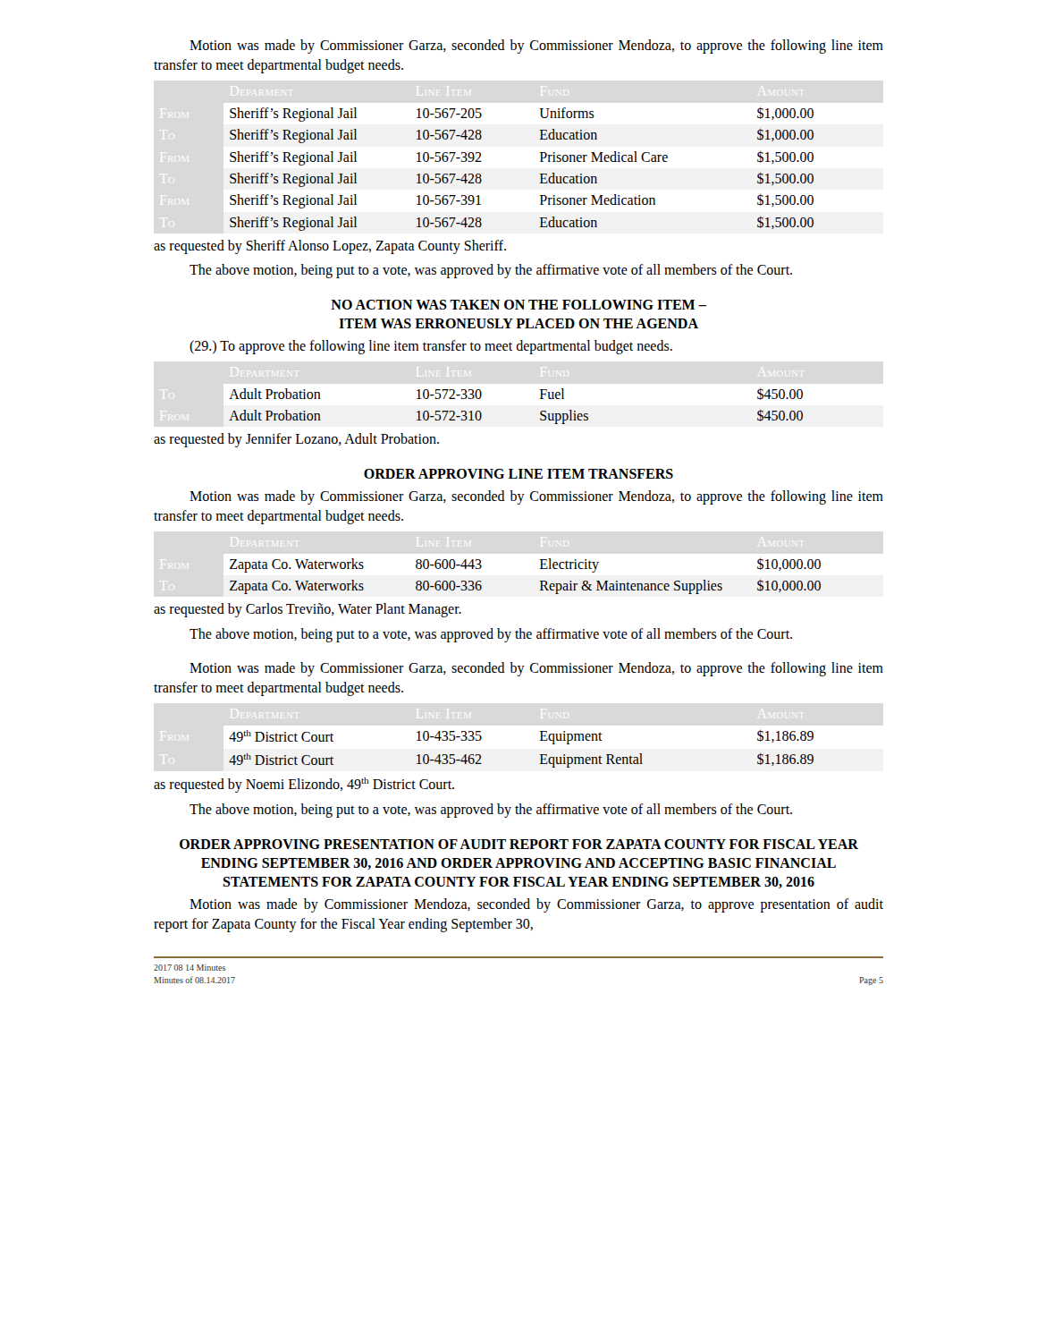Motion was made by Commissioner Garza, seconded by Commissioner Mendoza, to approve the following line item transfer to meet departmental budget needs.
| | Deparment | Line Item | Fund | Amount |
| --- | --- | --- | --- | --- |
| From | Sheriff’s Regional Jail | 10-567-205 | Uniforms | $1,000.00 |
| To | Sheriff’s Regional Jail | 10-567-428 | Education | $1,000.00 |
| From | Sheriff’s Regional Jail | 10-567-392 | Prisoner Medical Care | $1,500.00 |
| To | Sheriff’s Regional Jail | 10-567-428 | Education | $1,500.00 |
| From | Sheriff’s Regional Jail | 10-567-391 | Prisoner Medication | $1,500.00 |
| To | Sheriff’s Regional Jail | 10-567-428 | Education | $1,500.00 |
as requested by Sheriff Alonso Lopez, Zapata County Sheriff.
The above motion, being put to a vote, was approved by the affirmative vote of all members of the Court.
No Action Was Taken On The Following Item –
Item Was Erroneusly Placed On The Agenda
(29.) To approve the following line item transfer to meet departmental budget needs.
| | Department | Line Item | Fund | Amount |
| --- | --- | --- | --- | --- |
| To | Adult Probation | 10-572-330 | Fuel | $450.00 |
| From | Adult Probation | 10-572-310 | Supplies | $450.00 |
as requested by Jennifer Lozano, Adult Probation.
Order Approving Line Item Transfers
Motion was made by Commissioner Garza, seconded by Commissioner Mendoza, to approve the following line item transfer to meet departmental budget needs.
| | Department | Line Item | Fund | Amount |
| --- | --- | --- | --- | --- |
| From | Zapata Co. Waterworks | 80-600-443 | Electricity | $10,000.00 |
| To | Zapata Co. Waterworks | 80-600-336 | Repair & Maintenance Supplies | $10,000.00 |
as requested by Carlos Treviño, Water Plant Manager.
The above motion, being put to a vote, was approved by the affirmative vote of all members of the Court.
Motion was made by Commissioner Garza, seconded by Commissioner Mendoza, to approve the following line item transfer to meet departmental budget needs.
| | Department | Line Item | Fund | Amount |
| --- | --- | --- | --- | --- |
| From | 49 th District Court | 10-435-335 | Equipment | $1,186.89 |
| To | 49 th District Court | 10-435-462 | Equipment Rental | $1,186.89 |
as requested by Noemi Elizondo, 49th District Court.
The above motion, being put to a vote, was approved by the affirmative vote of all members of the Court.
Order Approving Presentation Of Audit Report For Zapata County For Fiscal Year Ending September 30, 2016 And Order Approving And Accepting Basic Financial Statements For Zapata County For Fiscal Year Ending September 30, 2016
Motion was made by Commissioner Mendoza, seconded by Commissioner Garza, to approve presentation of audit report for Zapata County for the Fiscal Year ending September 30,
2017 08 14 Minutes
Minutes of 08.14.2017
Page 5